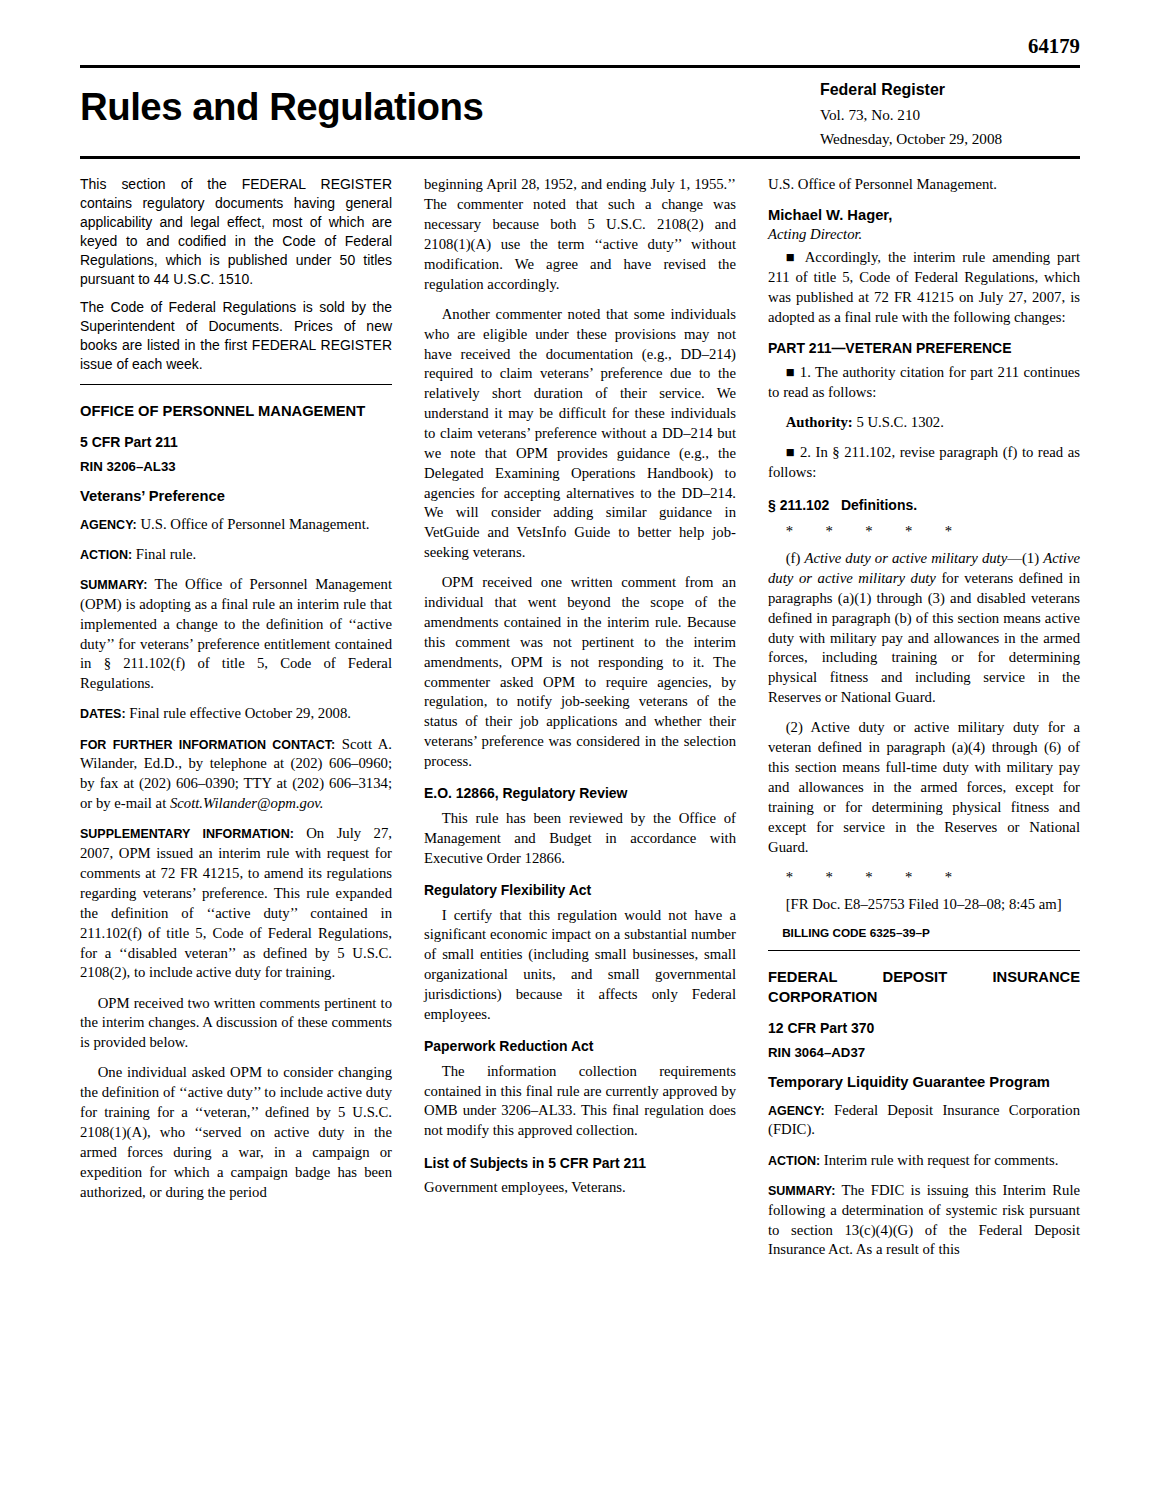64179
Rules and Regulations
Federal Register
Vol. 73, No. 210
Wednesday, October 29, 2008
This section of the FEDERAL REGISTER contains regulatory documents having general applicability and legal effect, most of which are keyed to and codified in the Code of Federal Regulations, which is published under 50 titles pursuant to 44 U.S.C. 1510.
The Code of Federal Regulations is sold by the Superintendent of Documents. Prices of new books are listed in the first FEDERAL REGISTER issue of each week.
Office of Personnel Management
5 CFR Part 211
RIN 3206–AL33
Veterans’ Preference
Agency: U.S. Office of Personnel Management.
Action: Final rule.
Summary: The Office of Personnel Management (OPM) is adopting as a final rule an interim rule that implemented a change to the definition of ‘‘active duty’’ for veterans’ preference entitlement contained in § 211.102(f) of title 5, Code of Federal Regulations.
Dates: Final rule effective October 29, 2008.
For Further Information Contact: Scott A. Wilander, Ed.D., by telephone at (202) 606–0960; by fax at (202) 606–0390; TTY at (202) 606–3134; or by e-mail at Scott.Wilander@opm.gov.
Supplementary Information: On July 27, 2007, OPM issued an interim rule with request for comments at 72 FR 41215, to amend its regulations regarding veterans’ preference. This rule expanded the definition of ‘‘active duty’’ contained in 211.102(f) of title 5, Code of Federal Regulations, for a ‘‘disabled veteran’’ as defined by 5 U.S.C. 2108(2), to include active duty for training.
OPM received two written comments pertinent to the interim changes. A discussion of these comments is provided below.
One individual asked OPM to consider changing the definition of ‘‘active duty’’ to include active duty for training for a ‘‘veteran,’’ defined by 5 U.S.C. 2108(1)(A), who ‘‘served on active duty in the armed forces during a war, in a campaign or expedition for which a campaign badge has been authorized, or during the period
beginning April 28, 1952, and ending July 1, 1955.’’ The commenter noted that such a change was necessary because both 5 U.S.C. 2108(2) and 2108(1)(A) use the term ‘‘active duty’’ without modification. We agree and have revised the regulation accordingly.
Another commenter noted that some individuals who are eligible under these provisions may not have received the documentation (e.g., DD–214) required to claim veterans’ preference due to the relatively short duration of their service. We understand it may be difficult for these individuals to claim veterans’ preference without a DD–214 but we note that OPM provides guidance (e.g., the Delegated Examining Operations Handbook) to agencies for accepting alternatives to the DD–214. We will consider adding similar guidance in VetGuide and VetsInfo Guide to better help job-seeking veterans.
OPM received one written comment from an individual that went beyond the scope of the amendments contained in the interim rule. Because this comment was not pertinent to the interim amendments, OPM is not responding to it. The commenter asked OPM to require agencies, by regulation, to notify job-seeking veterans of the status of their job applications and whether their veterans’ preference was considered in the selection process.
E.O. 12866, Regulatory Review
This rule has been reviewed by the Office of Management and Budget in accordance with Executive Order 12866.
Regulatory Flexibility Act
I certify that this regulation would not have a significant economic impact on a substantial number of small entities (including small businesses, small organizational units, and small governmental jurisdictions) because it affects only Federal employees.
Paperwork Reduction Act
The information collection requirements contained in this final rule are currently approved by OMB under 3206–AL33. This final regulation does not modify this approved collection.
List of Subjects in 5 CFR Part 211
Government employees, Veterans.
U.S. Office of Personnel Management.
Michael W. Hager,
Acting Director.
Accordingly, the interim rule amending part 211 of title 5, Code of Federal Regulations, which was published at 72 FR 41215 on July 27, 2007, is adopted as a final rule with the following changes:
PART 211—VETERAN PREFERENCE
1. The authority citation for part 211 continues to read as follows:
Authority: 5 U.S.C. 1302.
2. In § 211.102, revise paragraph (f) to read as follows:
§ 211.102 Definitions.
*****
(f) Active duty or active military duty—(1) Active duty or active military duty for veterans defined in paragraphs (a)(1) through (3) and disabled veterans defined in paragraph (b) of this section means active duty with military pay and allowances in the armed forces, including training or for determining physical fitness and including service in the Reserves or National Guard.
(2) Active duty or active military duty for a veteran defined in paragraph (a)(4) through (6) of this section means full-time duty with military pay and allowances in the armed forces, except for training or for determining physical fitness and except for service in the Reserves or National Guard.
*****
[FR Doc. E8–25753 Filed 10–28–08; 8:45 am]
BILLING CODE 6325–39–P
Federal Deposit Insurance Corporation
12 CFR Part 370
RIN 3064–AD37
Temporary Liquidity Guarantee Program
Agency: Federal Deposit Insurance Corporation (FDIC).
Action: Interim rule with request for comments.
Summary: The FDIC is issuing this Interim Rule following a determination of systemic risk pursuant to section 13(c)(4)(G) of the Federal Deposit Insurance Act. As a result of this